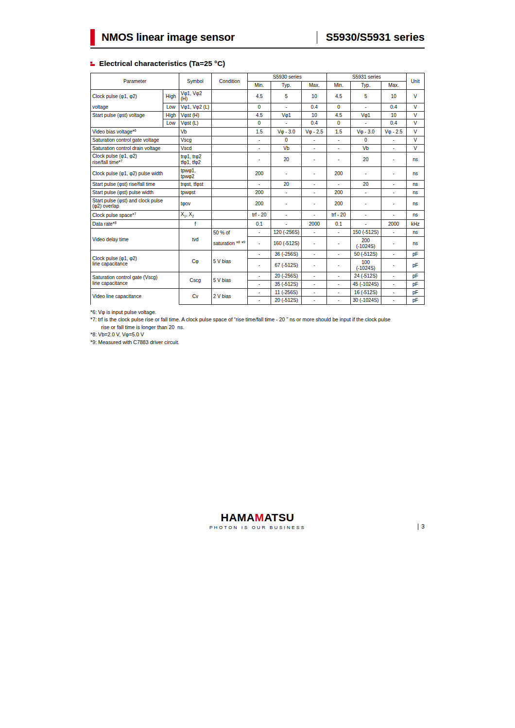NMOS linear image sensor
S5930/S5931 series
Electrical characteristics (Ta=25 °C)
| Parameter | Symbol | Condition | S5930 series | S5931 series | Unit |
| --- | --- | --- | --- | --- | --- |
| Min. | Typ. | Max. | Min. | Typ. | Max. |
| Clock pulse (φ1, φ2) | High | Vφ1, Vφ2 (H) | | 4.5 | 5 | 10 | 4.5 | 5 | 10 | V |
| voltage | Low | Vφ1, Vφ2 (L) | | 0 | - | 0.4 | 0 | - | 0.4 | V |
| Start pulse (φst) voltage | High | Vφst (H) | | 4.5 | Vφ1 | 10 | 4.5 | Vφ1 | 10 | V |
| | Low | Vφst (L) | | 0 | - | 0.4 | 0 | - | 0.4 | V |
| Video bias voltage* 6 | Vb | | 1.5 | Vφ - 3.0 | Vφ - 2.5 | 1.5 | Vφ - 3.0 | Vφ - 2.5 | V |
| Saturation control gate voltage | Vscg | | - | 0 | - | - | 0 | - | V |
| Saturation control drain voltage | Vscd | | - | Vb | - | - | Vb | - | V |
| Clock pulse (φ1, φ2) rise/fall time* 7 | trφ1, trφ2 tfφ1, tfφ2 | | - | 20 | - | - | 20 | - | ns |
| Clock pulse (φ1, φ2) pulse width | tpwφ1, tpwφ2 | | 200 | - | - | 200 | - | - | ns |
| Start pulse (φst) rise/fall time | trφst, tfφst | | - | 20 | - | - | 20 | - | ns |
| Start pulse (φst) pulse width | tpwφst | | 200 | - | - | 200 | - | - | ns |
| Start pulse (φst) and clock pulse (φ2) overlap | tφov | | 200 | - | - | 200 | - | - | ns |
| Clock pulse space* 7 | X 1 , X 2 | | trf - 20 | - | - | trf - 20 | - | - | ns |
| Data rate* 8 | f | | 0.1 | - | 2000 | 0.1 | - | 2000 | kHz |
| Video delay time | tvd | 50 % of | - | 120 (-256S) | - | - | 150 (-512S) | - | ns |
| saturation * 8 * 9 | - | 160 (-512S) | - | - | 200 (-1024S) | - | ns |
| Clock pulse (φ1, φ2) line capacitance | Cφ | 5 V bias | - | 36 (-256S) | - | - | 50 (-512S) | - | pF |
| - | 67 (-512S) | - | - | 100 (-1024S) | - | pF |
| Saturation control gate (Vscg) line capacitance | Cscg | 5 V bias | - | 20 (-256S) | - | - | 24 (-512S) | - | pF |
| - | 35 (-512S) | - | - | 45 (-1024S) | - | pF |
| Video line capacitance | Cv | 2 V bias | - | 11 (-256S) | - | - | 16 (-512S) | - | pF |
| - | 20 (-512S) | - | - | 30 (-1024S) | - | pF |
*6: Vφ is input pulse voltage.
*7: trf is the clock pulse rise or fall time. A clock pulse space of “rise time/fall time - 20 ” ns or more should be input if the clock pulse
rise or fall time is longer than 20 ns.
*8: Vb=2.0 V, Vφ=5.0 V
*9: Measured with C7883 driver circuit.
HAMAMATSU
PHOTON IS OUR BUSINESS
3